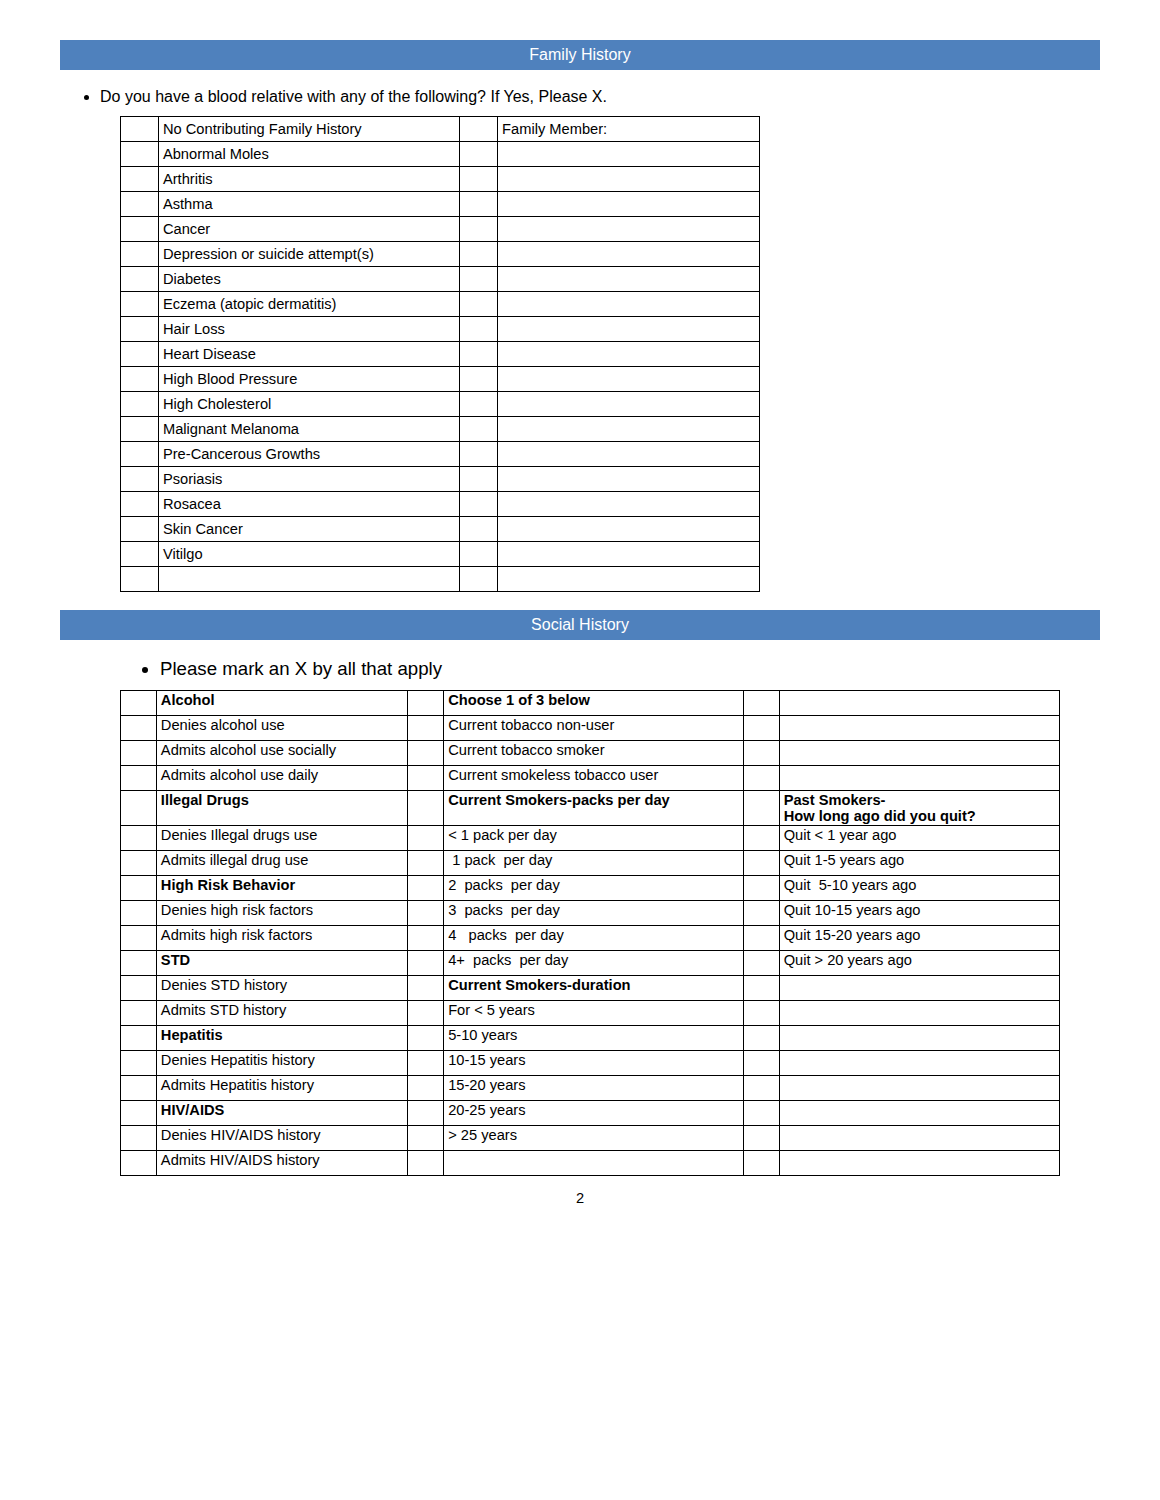Family History
Do you have a blood relative with any of the following? If Yes, Please X.
| | No Contributing Family History | | Family Member: |
| | Abnormal Moles | | |
| | Arthritis | | |
| | Asthma | | |
| | Cancer | | |
| | Depression or suicide attempt(s) | | |
| | Diabetes | | |
| | Eczema (atopic dermatitis) | | |
| | Hair Loss | | |
| | Heart Disease | | |
| | High Blood Pressure | | |
| | High Cholesterol | | |
| | Malignant Melanoma | | |
| | Pre-Cancerous Growths | | |
| | Psoriasis | | |
| | Rosacea | | |
| | Skin Cancer | | |
| | Vitilgo | | |
Social History
Please mark an X by all that apply
| | Alcohol | | Choose 1 of 3 below | | |
| | Denies alcohol use | | Current tobacco non-user | | |
| | Admits alcohol use socially | | Current tobacco smoker | | |
| | Admits alcohol use daily | | Current smokeless tobacco user | | |
| | Illegal Drugs | | Current Smokers-packs per day | | Past Smokers- How long ago did you quit? |
| | Denies Illegal drugs use | | < 1 pack per day | | Quit < 1 year ago |
| | Admits illegal drug use | | 1 pack per day | | Quit 1-5 years ago |
| | High Risk Behavior | | 2 packs per day | | Quit 5-10 years ago |
| | Denies high risk factors | | 3 packs per day | | Quit 10-15 years ago |
| | Admits high risk factors | | 4 packs per day | | Quit 15-20 years ago |
| | STD | | 4+ packs per day | | Quit > 20 years ago |
| | Denies STD history | | Current Smokers-duration | | |
| | Admits STD history | | For < 5 years | | |
| | Hepatitis | | 5-10 years | | |
| | Denies Hepatitis history | | 10-15 years | | |
| | Admits Hepatitis history | | 15-20 years | | |
| | HIV/AIDS | | 20-25 years | | |
| | Denies HIV/AIDS history | | > 25 years | | |
| | Admits HIV/AIDS history | | | | |
2